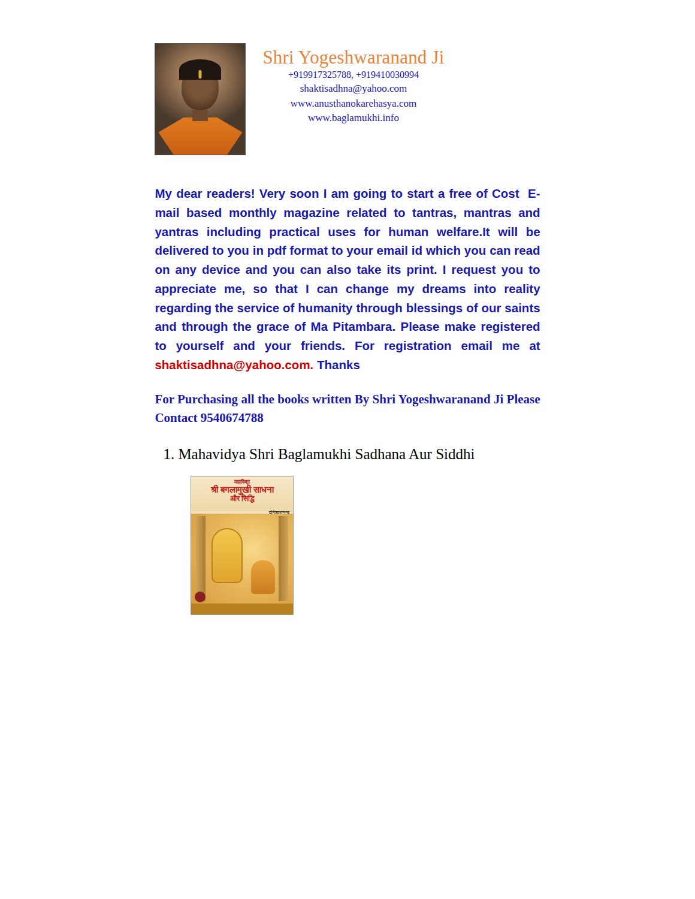Shri Yogeshwaranand Ji
+919917325788, +919410030994
shaktisadhna@yahoo.com
www.anusthanokarehasya.com
www.baglamukhi.info
My dear readers! Very soon I am going to start a free of Cost E-mail based monthly magazine related to tantras, mantras and yantras including practical uses for human welfare.It will be delivered to you in pdf format to your email id which you can read on any device and you can also take its print. I request you to appreciate me, so that I can change my dreams into reality regarding the service of humanity through blessings of our saints and through the grace of Ma Pitambara. Please make registered to yourself and your friends. For registration email me at shaktisadhna@yahoo.com. Thanks
For Purchasing all the books written By Shri Yogeshwaranand Ji Please Contact 9540674788
1. Mahavidya Shri Baglamukhi Sadhana Aur Siddhi
महाविद्या
श्री बगलामुखी साधना
और सिद्धि
योगेश्वरानन्द